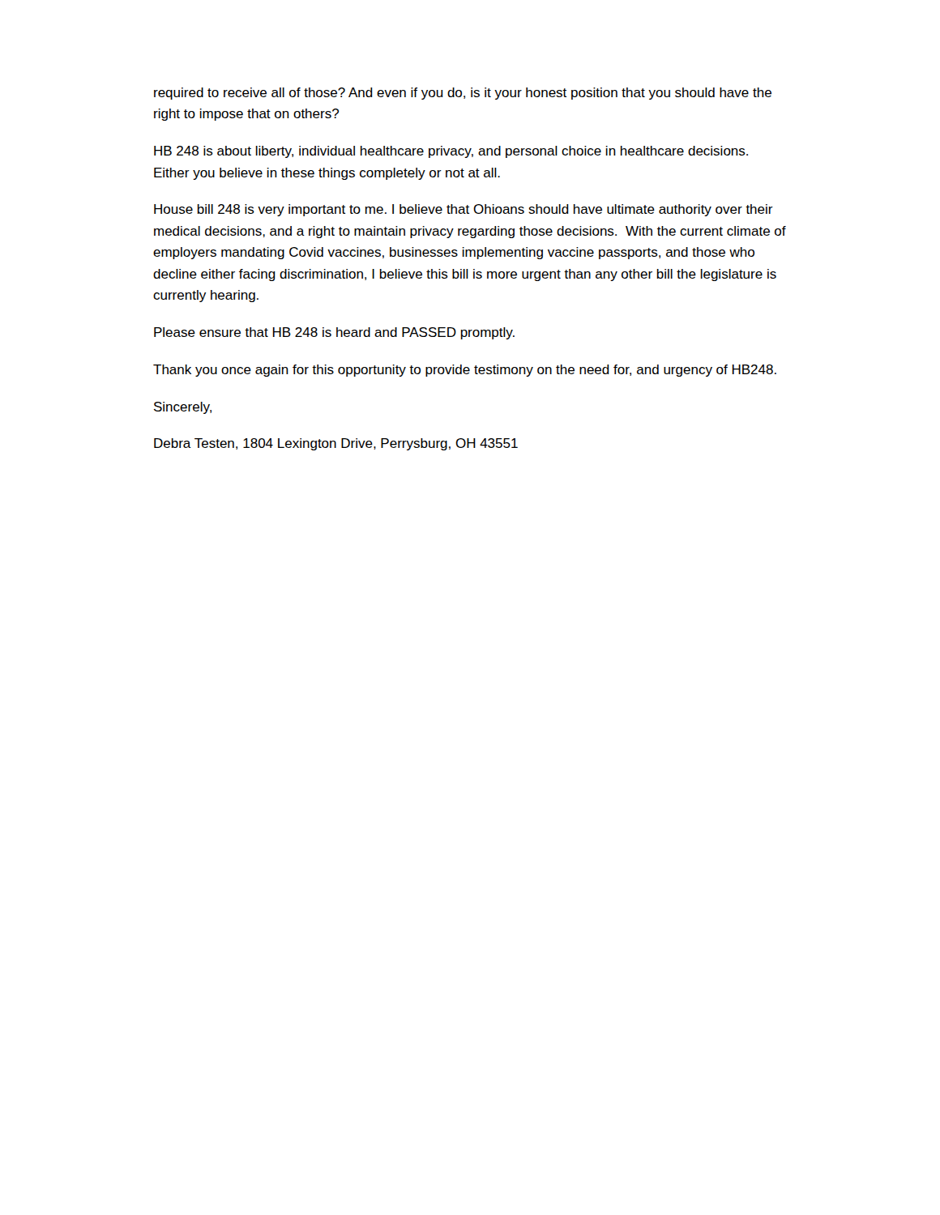required to receive all of those? And even if you do, is it your honest position that you should have the right to impose that on others?
HB 248 is about liberty, individual healthcare privacy, and personal choice in healthcare decisions. Either you believe in these things completely or not at all.
House bill 248 is very important to me. I believe that Ohioans should have ultimate authority over their medical decisions, and a right to maintain privacy regarding those decisions. With the current climate of employers mandating Covid vaccines, businesses implementing vaccine passports, and those who decline either facing discrimination, I believe this bill is more urgent than any other bill the legislature is currently hearing.
Please ensure that HB 248 is heard and PASSED promptly.
Thank you once again for this opportunity to provide testimony on the need for, and urgency of HB248.
Sincerely,
Debra Testen, 1804 Lexington Drive, Perrysburg, OH 43551